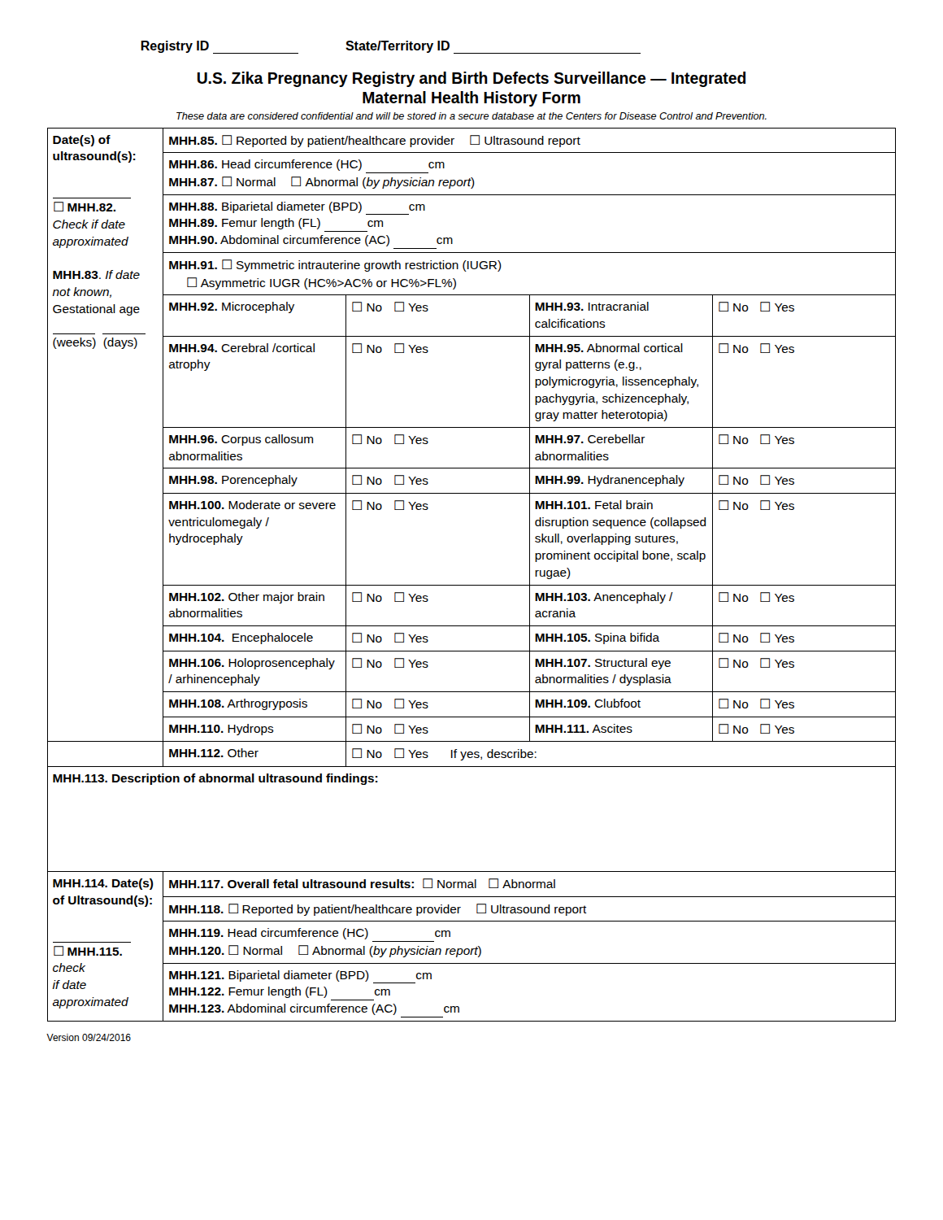Registry ID State/Territory ID
U.S. Zika Pregnancy Registry and Birth Defects Surveillance — Integrated
Maternal Health History Form
These data are considered confidential and will be stored in a secure database at the Centers for Disease Control and Prevention.
| Date(s) of ultrasound(s): MHH.82. Check if date approximated MHH.83 . If date not known, Gestational age (weeks) (days) | MHH.85. Reported by patient/healthcare provider Ultrasound report |
| MHH.86. Head circumference (HC) cm MHH.87. Normal Abnormal ( by physician report ) |
| MHH.88. Biparietal diameter (BPD) cm MHH.89. Femur length (FL) cm MHH.90. Abdominal circumference (AC) cm |
| MHH.91. Symmetric intrauterine growth restriction (IUGR) Asymmetric IUGR (HC%>AC% or HC%>FL%) |
| MHH.92. Microcephaly | No Yes | MHH.93. Intracranial calcifications | No Yes |
| MHH.94. Cerebral /cortical atrophy | No Yes | MHH.95. Abnormal cortical gyral patterns (e.g., polymicrogyria, lissencephaly, pachygyria, schizencephaly, gray matter heterotopia) | No Yes |
| MHH.96. Corpus callosum abnormalities | No Yes | MHH.97. Cerebellar abnormalities | No Yes |
| MHH.98. Porencephaly | No Yes | MHH.99. Hydranencephaly | No Yes |
| MHH.100. Moderate or severe ventriculomegaly / hydrocephaly | No Yes | MHH.101. Fetal brain disruption sequence (collapsed skull, overlapping sutures, prominent occipital bone, scalp rugae) | No Yes |
| MHH.102. Other major brain abnormalities | No Yes | MHH.103. Anencephaly / acrania | No Yes |
| MHH.104. Encephalocele | No Yes | MHH.105. Spina bifida | No Yes |
| MHH.106. Holoprosencephaly / arhinencephaly | No Yes | MHH.107. Structural eye abnormalities / dysplasia | No Yes |
| MHH.108. Arthrogryposis | No Yes | MHH.109. Clubfoot | No Yes |
| MHH.110. Hydrops | No Yes | MHH.111. Ascites | No Yes |
| | MHH.112. Other | No Yes If yes, describe: |
| MHH.113. Description of abnormal ultrasound findings: |
| MHH.114. Date(s) of Ultrasound(s): MHH.115. check if date approximated | MHH.117. Overall fetal ultrasound results: Normal Abnormal |
| MHH.118. Reported by patient/healthcare provider Ultrasound report |
| MHH.119. Head circumference (HC) cm MHH.120. Normal Abnormal ( by physician report ) |
| MHH.121. Biparietal diameter (BPD) cm MHH.122. Femur length (FL) cm MHH.123. Abdominal circumference (AC) cm |
Version 09/24/2016